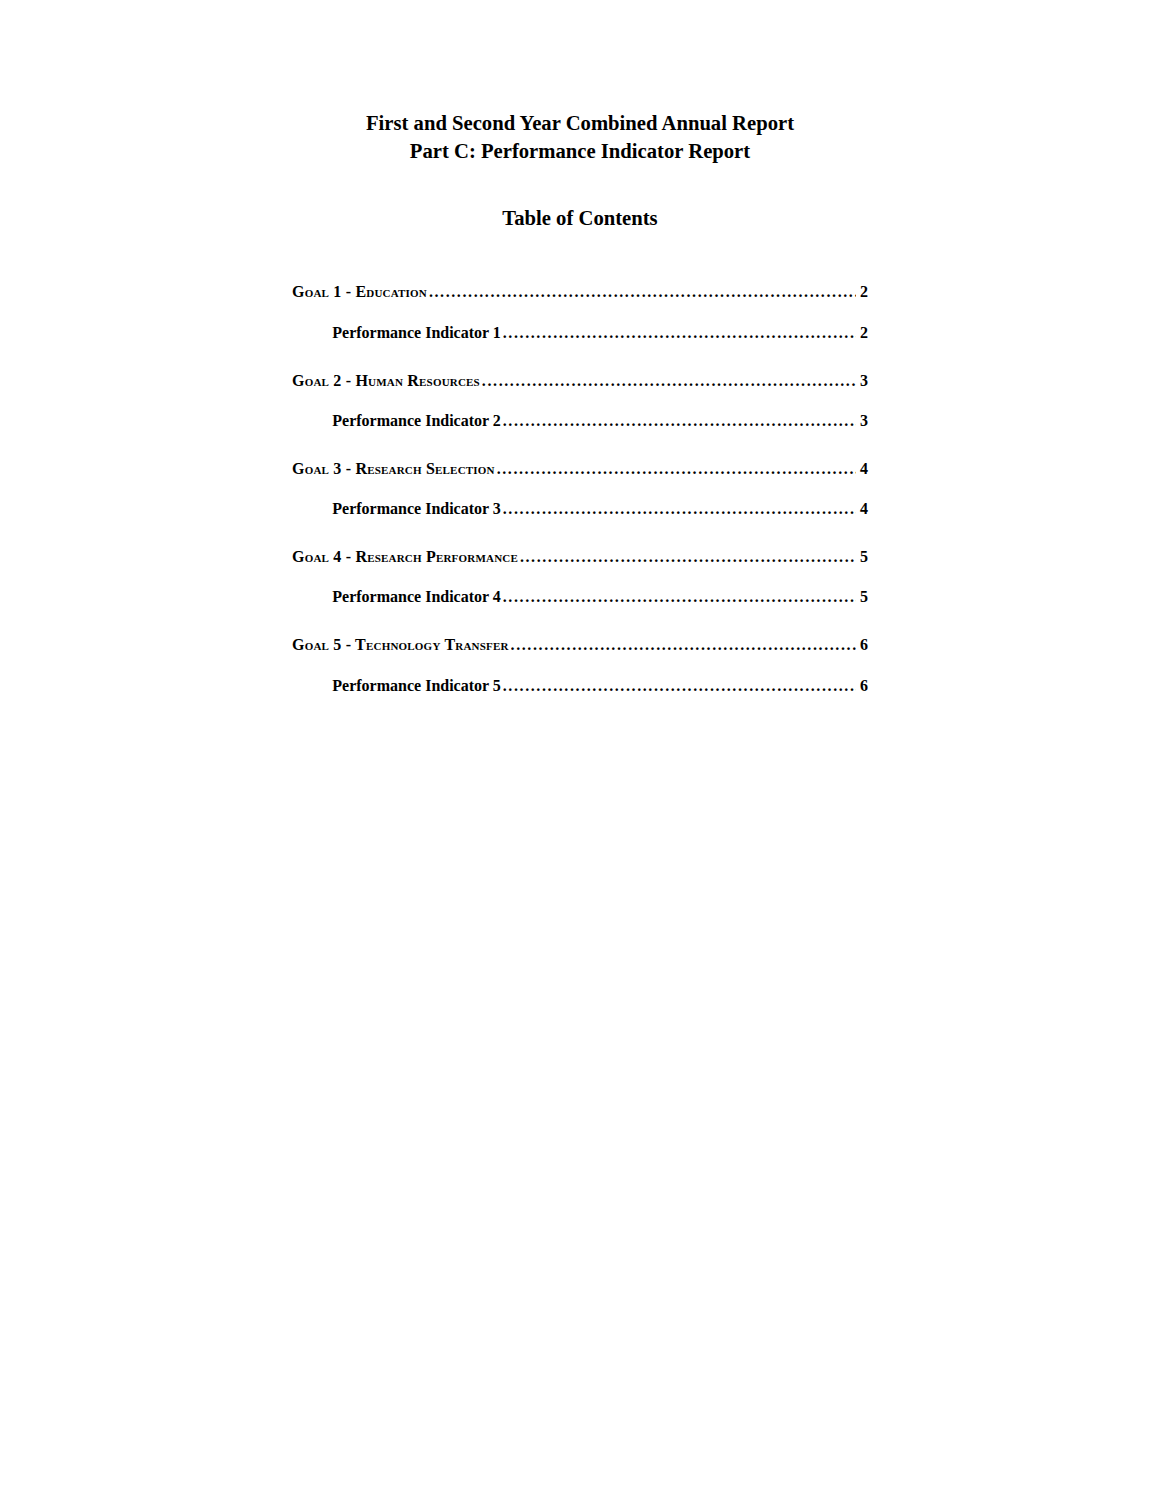First and Second Year Combined Annual Report Part C: Performance Indicator Report
Table of Contents
Goal 1 - Education .................................................................................................................. 2
Performance Indicator 1 ................................................................................................ 2
Goal 2 - Human Resources .................................................................................................. 3
Performance Indicator 2 ................................................................................................ 3
Goal 3 - Research Selection .................................................................................................. 4
Performance Indicator 3 ................................................................................................ 4
Goal 4 - Research Performance .................................................................................................. 5
Performance Indicator 4 ................................................................................................ 5
Goal 5 - Technology Transfer .................................................................................................. 6
Performance Indicator 5 ................................................................................................ 6